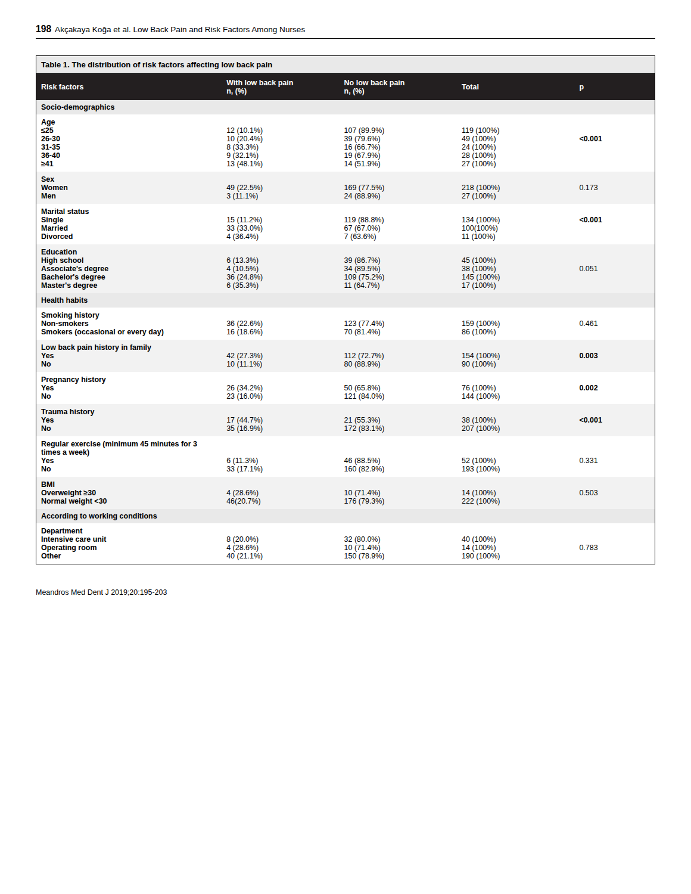198 Akçakaya Koğa et al. Low Back Pain and Risk Factors Among Nurses
Table 1. The distribution of risk factors affecting low back pain
| Risk factors | With low back pain n, (%) | No low back pain n, (%) | Total | p |
| --- | --- | --- | --- | --- |
| Socio-demographics |
| Age ≤25 26-30 31-35 36-40 ≥41 | 12 (10.1%) 10 (20.4%) 8 (33.3%) 9 (32.1%) 13 (48.1%) | 107 (89.9%) 39 (79.6%) 16 (66.7%) 19 (67.9%) 14 (51.9%) | 119 (100%) 49 (100%) 24 (100%) 28 (100%) 27 (100%) | <0.001 |
| Sex Women Men | 49 (22.5%) 3 (11.1%) | 169 (77.5%) 24 (88.9%) | 218 (100%) 27 (100%) | 0.173 |
| Marital status Single Married Divorced | 15 (11.2%) 33 (33.0%) 4 (36.4%) | 119 (88.8%) 67 (67.0%) 7 (63.6%) | 134 (100%) 100(100%) 11 (100%) | <0.001 |
| Education High school Associate's degree Bachelor's degree Master's degree | 6 (13.3%) 4 (10.5%) 36 (24.8%) 6 (35.3%) | 39 (86.7%) 34 (89.5%) 109 (75.2%) 11 (64.7%) | 45 (100%) 38 (100%) 145 (100%) 17 (100%) | 0.051 |
| Health habits |
| Smoking history Non-smokers Smokers (occasional or every day) | 36 (22.6%) 16 (18.6%) | 123 (77.4%) 70 (81.4%) | 159 (100%) 86 (100%) | 0.461 |
| Low back pain history in family Yes No | 42 (27.3%) 10 (11.1%) | 112 (72.7%) 80 (88.9%) | 154 (100%) 90 (100%) | 0.003 |
| Pregnancy history Yes No | 26 (34.2%) 23 (16.0%) | 50 (65.8%) 121 (84.0%) | 76 (100%) 144 (100%) | 0.002 |
| Trauma history Yes No | 17 (44.7%) 35 (16.9%) | 21 (55.3%) 172 (83.1%) | 38 (100%) 207 (100%) | <0.001 |
| Regular exercise (minimum 45 minutes for 3 times a week) Yes No | 6 (11.3%) 33 (17.1%) | 46 (88.5%) 160 (82.9%) | 52 (100%) 193 (100%) | 0.331 |
| BMI Overweight ≥30 Normal weight <30 | 4 (28.6%) 46(20.7%) | 10 (71.4%) 176 (79.3%) | 14 (100%) 222 (100%) | 0.503 |
| According to working conditions |
| Department Intensive care unit Operating room Other | 8 (20.0%) 4 (28.6%) 40 (21.1%) | 32 (80.0%) 10 (71.4%) 150 (78.9%) | 40 (100%) 14 (100%) 190 (100%) | 0.783 |
Meandros Med Dent J 2019;20:195-203